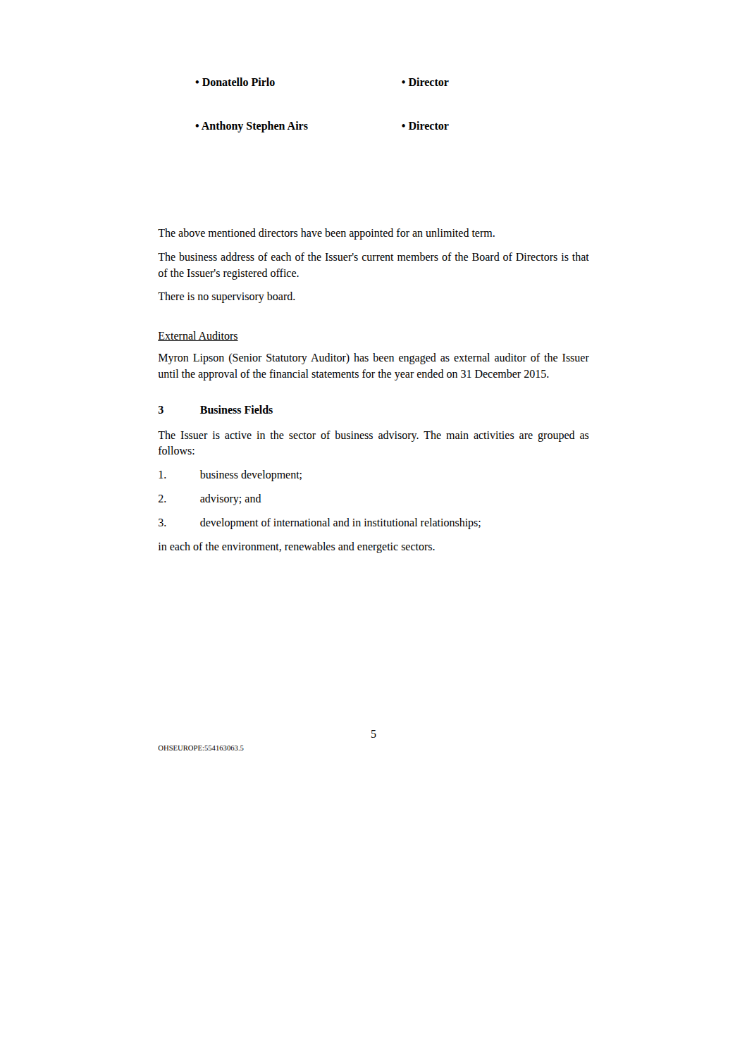• Donatello Pirlo
• Director
• Anthony Stephen Airs
• Director
The above mentioned directors have been appointed for an unlimited term.
The business address of each of the Issuer's current members of the Board of Directors is that of the Issuer's registered office.
There is no supervisory board.
External Auditors
Myron Lipson (Senior Statutory Auditor) has been engaged as external auditor of the Issuer until the approval of the financial statements for the year ended on 31 December 2015.
3
Business Fields
The Issuer is active in the sector of business advisory. The main activities are grouped as follows:
1.
business development;
2.
advisory; and
3.
development of international and in institutional relationships;
in each of the environment, renewables and energetic sectors.
OHSEUROPE:554163063.5
5